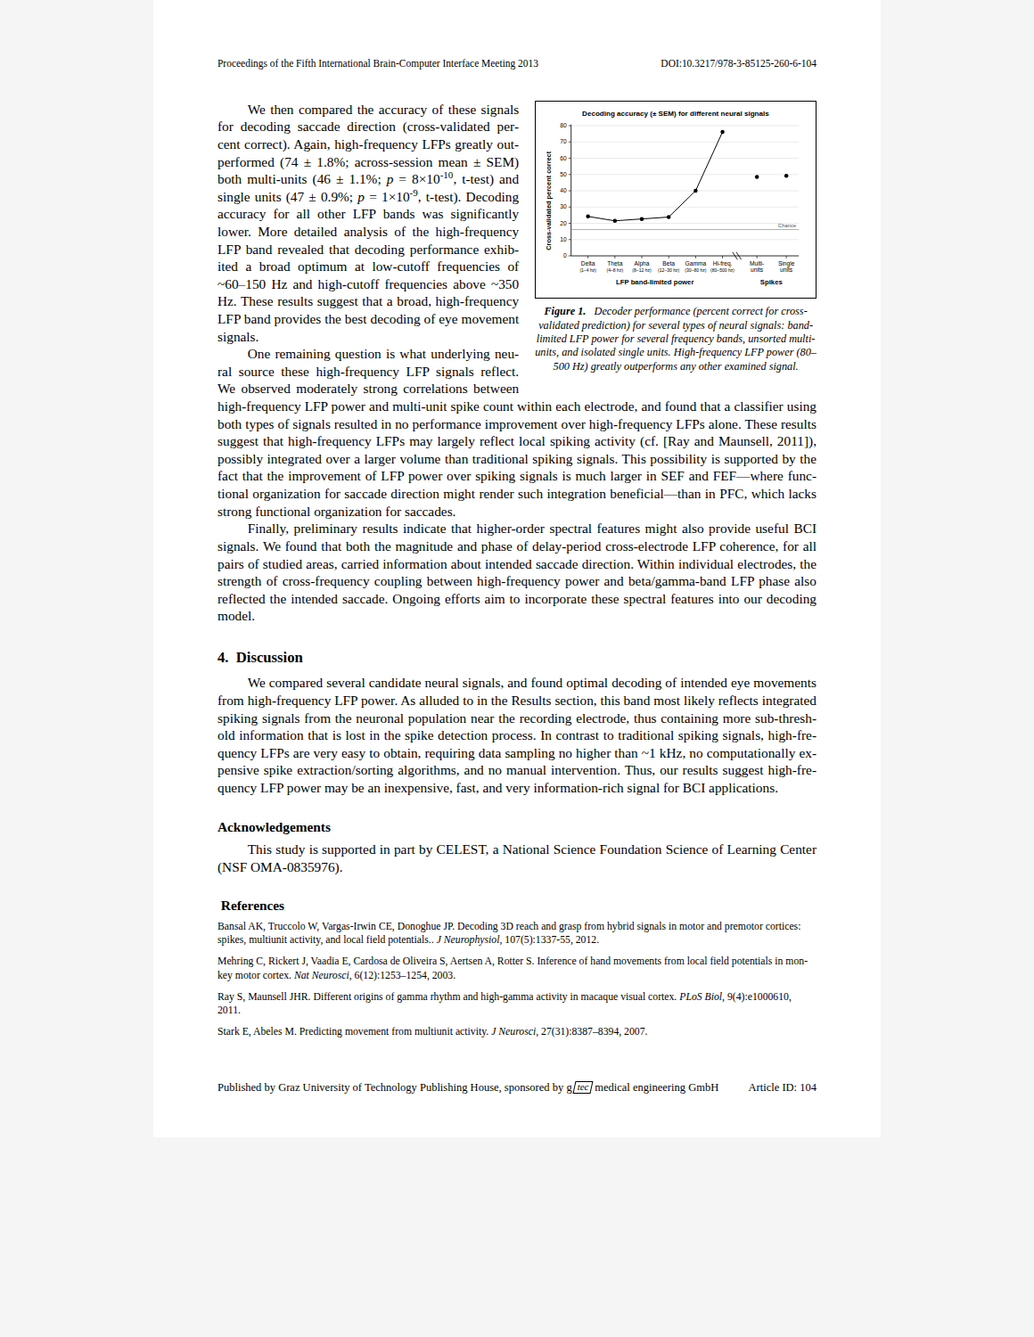Proceedings of the Fifth International Brain-Computer Interface Meeting 2013
DOI:10.3217/978-3-85125-260-6-104
Decoding accuracy (± SEM) for different neural signals Cross-validated percent correct 0 10 20 30 40 50 60 70 80 Chance Delta Theta Alpha Beta Gamma Hi-freq. Multi- units Single units (1–4 hz) (4–8 hz) (8–12 hz) (12–30 hz) (30–80 hz) (80–500 hz) LFP band-limited power Spikes
Figure 1. Decoder performance (percent correct for cross-validated prediction) for several types of neural signals: band-limited LFP power for several frequency bands, unsorted multi-units, and isolated single units. High-frequency LFP power (80–500 Hz) greatly outperforms any other examined signal.
We then compared the accuracy of these signals for decoding saccade direction (cross-validated percent correct). Again, high-frequency LFPs greatly outperformed (74 ± 1.8%; across-session mean ± SEM) both multi-units (46 ± 1.1%; p = 8×10-10, t-test) and single units (47 ± 0.9%; p = 1×10-9, t-test). Decoding accuracy for all other LFP bands was significantly lower. More detailed analysis of the high-frequency LFP band revealed that decoding performance exhibited a broad optimum at low-cutoff frequencies of ~60–150 Hz and high-cutoff frequencies above ~350 Hz. These results suggest that a broad, high-frequency LFP band provides the best decoding of eye movement signals.
One remaining question is what underlying neural source these high-frequency LFP signals reflect. We observed moderately strong correlations between high-frequency LFP power and multi-unit spike count within each electrode, and found that a classifier using both types of signals resulted in no performance improvement over high-frequency LFPs alone. These results suggest that high-frequency LFPs may largely reflect local spiking activity (cf. [Ray and Maunsell, 2011]), possibly integrated over a larger volume than traditional spiking signals. This possibility is supported by the fact that the improvement of LFP power over spiking signals is much larger in SEF and FEF—where functional organization for saccade direction might render such integration beneficial—than in PFC, which lacks strong functional organization for saccades.
Finally, preliminary results indicate that higher-order spectral features might also provide useful BCI signals. We found that both the magnitude and phase of delay-period cross-electrode LFP coherence, for all pairs of studied areas, carried information about intended saccade direction. Within individual electrodes, the strength of cross-frequency coupling between high-frequency power and beta/gamma-band LFP phase also reflected the intended saccade. Ongoing efforts aim to incorporate these spectral features into our decoding model.
4. Discussion
We compared several candidate neural signals, and found optimal decoding of intended eye movements from high-frequency LFP power. As alluded to in the Results section, this band most likely reflects integrated spiking signals from the neuronal population near the recording electrode, thus containing more sub-threshold information that is lost in the spike detection process. In contrast to traditional spiking signals, high-frequency LFPs are very easy to obtain, requiring data sampling no higher than ~1 kHz, no computationally expensive spike extraction/sorting algorithms, and no manual intervention. Thus, our results suggest high-frequency LFP power may be an inexpensive, fast, and very information-rich signal for BCI applications.
Acknowledgements
This study is supported in part by CELEST, a National Science Foundation Science of Learning Center (NSF OMA-0835976).
References
Bansal AK, Truccolo W, Vargas-Irwin CE, Donoghue JP. Decoding 3D reach and grasp from hybrid signals in motor and premotor cortices: spikes, multiunit activity, and local field potentials.. J Neurophysiol, 107(5):1337-55, 2012.
Mehring C, Rickert J, Vaadia E, Cardosa de Oliveira S, Aertsen A, Rotter S. Inference of hand movements from local field potentials in monkey motor cortex. Nat Neurosci, 6(12):1253–1254, 2003.
Ray S, Maunsell JHR. Different origins of gamma rhythm and high-gamma activity in macaque visual cortex. PLoS Biol, 9(4):e1000610, 2011.
Stark E, Abeles M. Predicting movement from multiunit activity. J Neurosci, 27(31):8387–8394, 2007.
Published by Graz University of Technology Publishing House, sponsored by gtec medical engineering GmbH
Article ID: 104